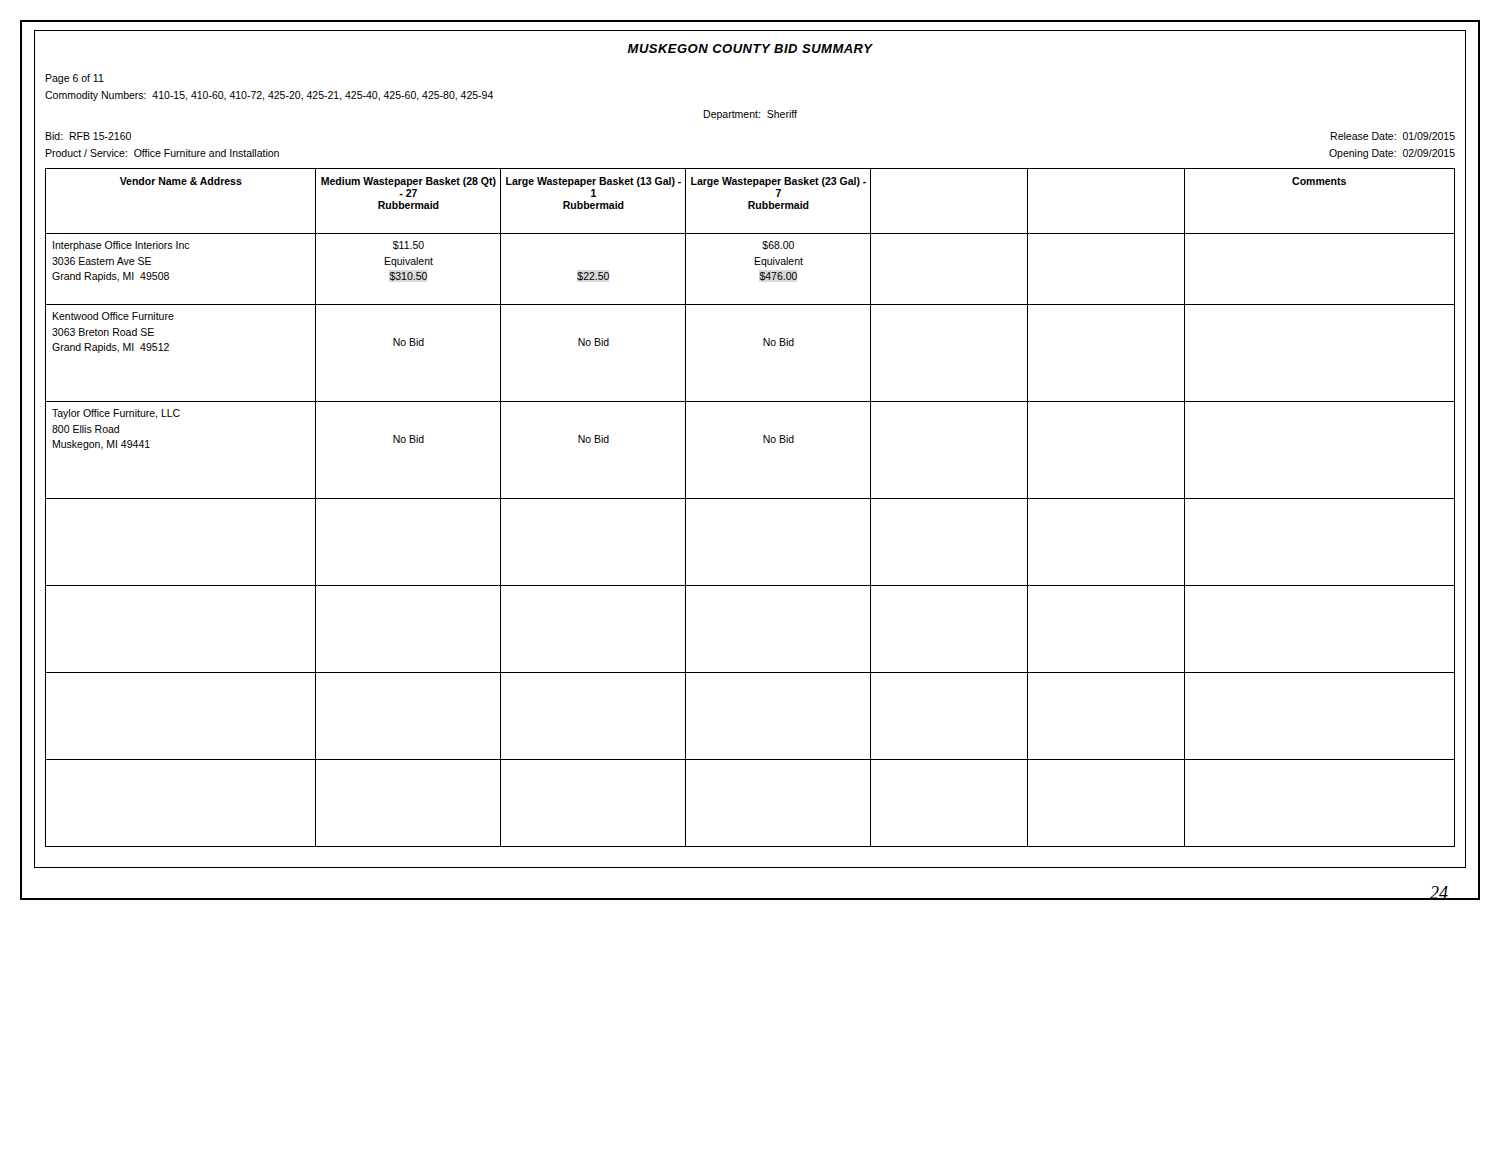MUSKEGON COUNTY BID SUMMARY
Page 6 of 11
Commodity Numbers: 410-15, 410-60, 410-72, 425-20, 425-21, 425-40, 425-60, 425-80, 425-94
Department: Sheriff
Bid: RFB 15-2160 Release Date: 01/09/2015
Product / Service: Office Furniture and Installation Opening Date: 02/09/2015
| Vendor Name & Address | Medium Wastepaper Basket (28 Qt) - 27 Rubbermaid | Large Wastepaper Basket (13 Gal) - 1 Rubbermaid | Large Wastepaper Basket (23 Gal) - 7 Rubbermaid | | | Comments |
| --- | --- | --- | --- | --- | --- | --- |
| Interphase Office Interiors Inc 3036 Eastern Ave SE Grand Rapids, MI 49508 | $11.50 Equivalent $310.50 | $22.50 | $68.00 Equivalent $476.00 | | | |
| Kentwood Office Furniture 3063 Breton Road SE Grand Rapids, MI 49512 | No Bid | No Bid | No Bid | | | |
| Taylor Office Furniture, LLC 800 Ellis Road Muskegon, MI 49441 | No Bid | No Bid | No Bid | | | |
24